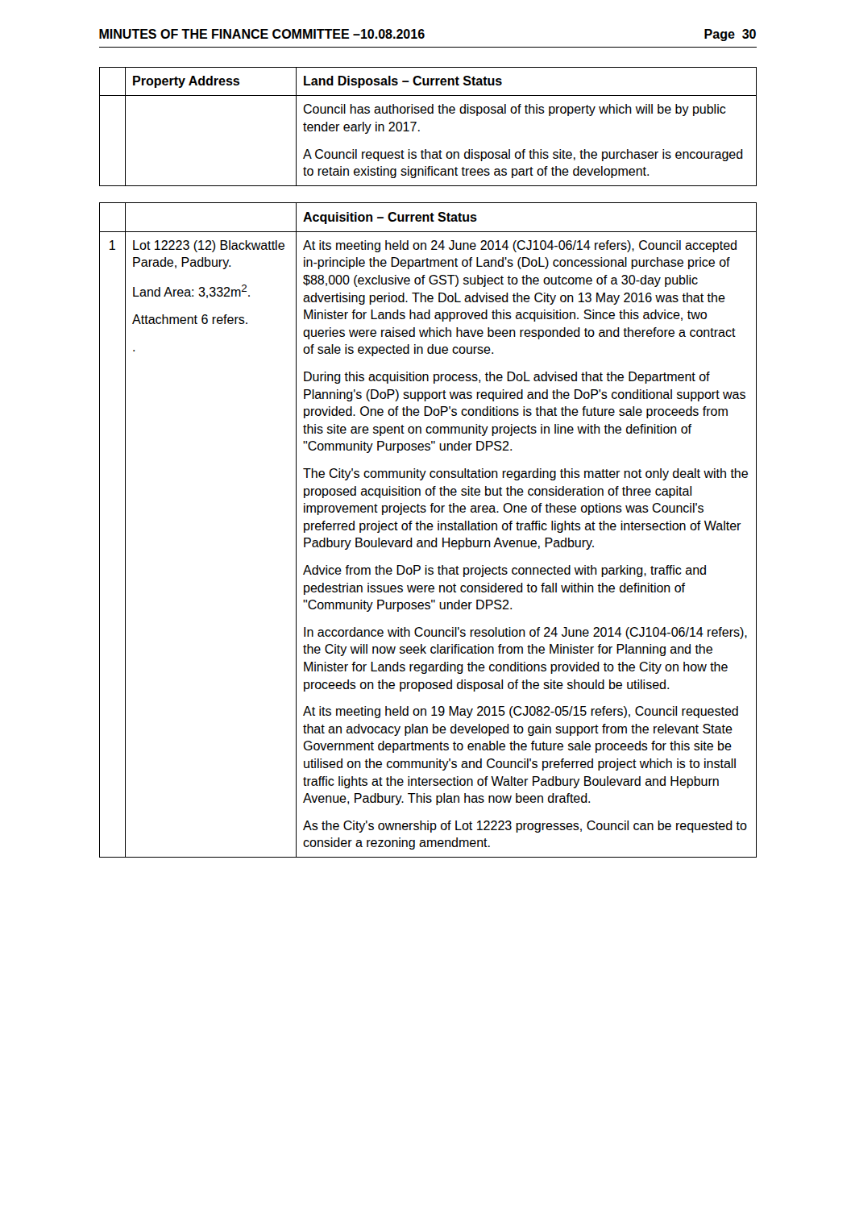Minutes of the Finance Committee –10.08.2016 Page 30
| | Property Address | Land Disposals – Current Status |
| --- | --- | --- |
| | | Council has authorised the disposal of this property which will be by public tender early in 2017. A Council request is that on disposal of this site, the purchaser is encouraged to retain existing significant trees as part of the development. |
| | | Acquisition – Current Status |
| --- | --- | --- |
| 1 | Lot 12223 (12) Blackwattle Parade, Padbury. Land Area: 3,332m 2 . Attachment 6 refers. . | At its meeting held on 24 June 2014 (CJ104-06/14 refers), Council accepted in-principle the Department of Land's (DoL) concessional purchase price of $88,000 (exclusive of GST) subject to the outcome of a 30-day public advertising period. The DoL advised the City on 13 May 2016 was that the Minister for Lands had approved this acquisition. Since this advice, two queries were raised which have been responded to and therefore a contract of sale is expected in due course. During this acquisition process, the DoL advised that the Department of Planning's (DoP) support was required and the DoP's conditional support was provided. One of the DoP's conditions is that the future sale proceeds from this site are spent on community projects in line with the definition of "Community Purposes" under DPS2. The City's community consultation regarding this matter not only dealt with the proposed acquisition of the site but the consideration of three capital improvement projects for the area. One of these options was Council's preferred project of the installation of traffic lights at the intersection of Walter Padbury Boulevard and Hepburn Avenue, Padbury. Advice from the DoP is that projects connected with parking, traffic and pedestrian issues were not considered to fall within the definition of "Community Purposes" under DPS2. In accordance with Council's resolution of 24 June 2014 (CJ104-06/14 refers), the City will now seek clarification from the Minister for Planning and the Minister for Lands regarding the conditions provided to the City on how the proceeds on the proposed disposal of the site should be utilised. At its meeting held on 19 May 2015 (CJ082-05/15 refers), Council requested that an advocacy plan be developed to gain support from the relevant State Government departments to enable the future sale proceeds for this site be utilised on the community's and Council's preferred project which is to install traffic lights at the intersection of Walter Padbury Boulevard and Hepburn Avenue, Padbury. This plan has now been drafted. As the City's ownership of Lot 12223 progresses, Council can be requested to consider a rezoning amendment. |